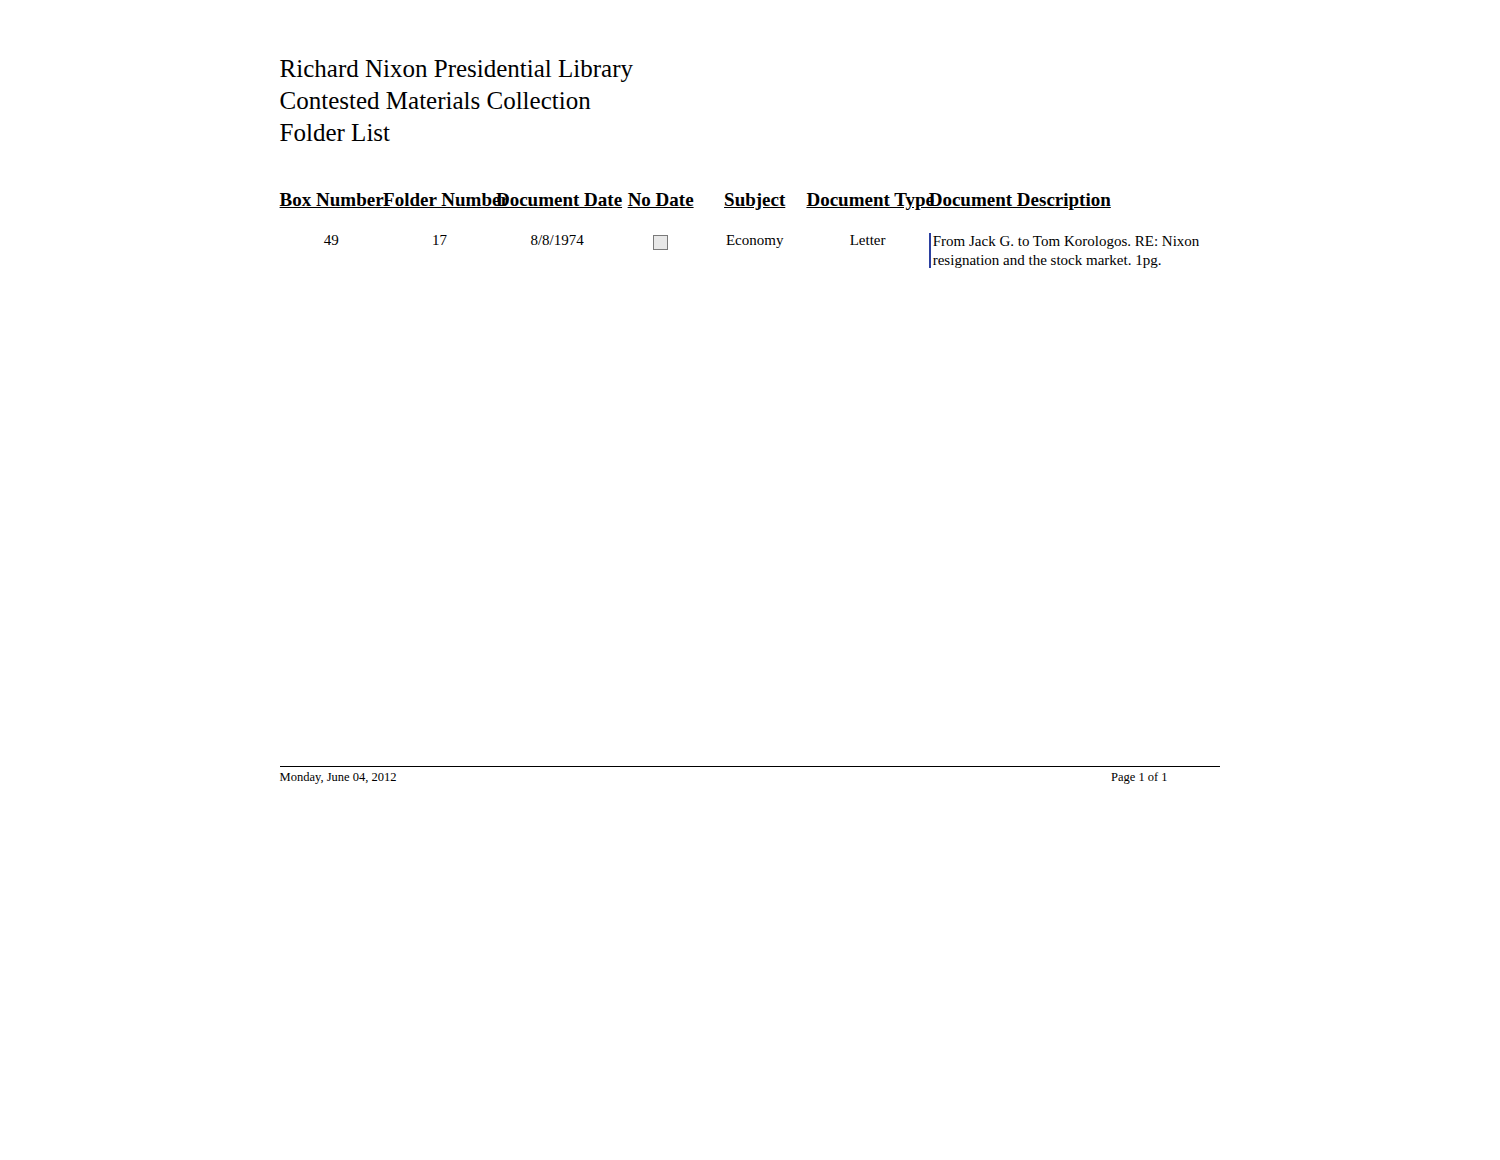Richard Nixon Presidential Library
Contested Materials Collection
Folder List
| Box Number | Folder Number | Document Date | No Date | Subject | Document Type | Document Description |
| --- | --- | --- | --- | --- | --- | --- |
| 49 | 17 | 8/8/1974 | | Economy | Letter | From Jack G. to Tom Korologos. RE: Nixon resignation and the stock market. 1pg. |
Monday, June 04, 2012 Page 1 of 1